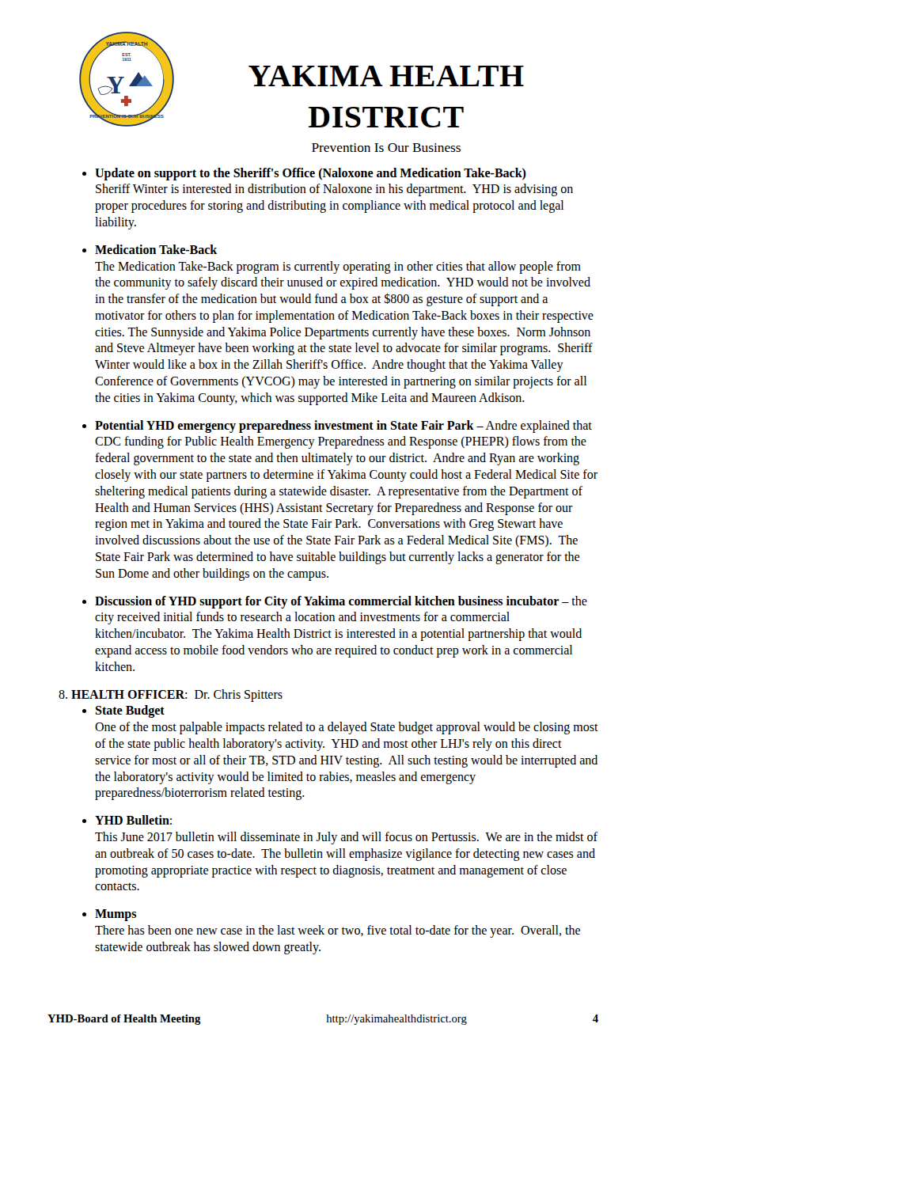YAKIMA HEALTH PREVENTION IS OUR BUSINESS EST. 1911 Y
YAKIMA HEALTH DISTRICT
Prevention Is Our Business
Update on support to the Sheriff's Office (Naloxone and Medication Take-Back)
Sheriff Winter is interested in distribution of Naloxone in his department. YHD is advising on proper procedures for storing and distributing in compliance with medical protocol and legal liability.
Medication Take-Back
The Medication Take-Back program is currently operating in other cities that allow people from the community to safely discard their unused or expired medication. YHD would not be involved in the transfer of the medication but would fund a box at $800 as gesture of support and a motivator for others to plan for implementation of Medication Take-Back boxes in their respective cities. The Sunnyside and Yakima Police Departments currently have these boxes. Norm Johnson and Steve Altmeyer have been working at the state level to advocate for similar programs. Sheriff Winter would like a box in the Zillah Sheriff's Office. Andre thought that the Yakima Valley Conference of Governments (YVCOG) may be interested in partnering on similar projects for all the cities in Yakima County, which was supported Mike Leita and Maureen Adkison.
Potential YHD emergency preparedness investment in State Fair Park – Andre explained that CDC funding for Public Health Emergency Preparedness and Response (PHEPR) flows from the federal government to the state and then ultimately to our district. Andre and Ryan are working closely with our state partners to determine if Yakima County could host a Federal Medical Site for sheltering medical patients during a statewide disaster. A representative from the Department of Health and Human Services (HHS) Assistant Secretary for Preparedness and Response for our region met in Yakima and toured the State Fair Park. Conversations with Greg Stewart have involved discussions about the use of the State Fair Park as a Federal Medical Site (FMS). The State Fair Park was determined to have suitable buildings but currently lacks a generator for the Sun Dome and other buildings on the campus.
Discussion of YHD support for City of Yakima commercial kitchen business incubator – the city received initial funds to research a location and investments for a commercial kitchen/incubator. The Yakima Health District is interested in a potential partnership that would expand access to mobile food vendors who are required to conduct prep work in a commercial kitchen.
HEALTH OFFICER: Dr. Chris Spitters
State Budget
One of the most palpable impacts related to a delayed State budget approval would be closing most of the state public health laboratory's activity. YHD and most other LHJ's rely on this direct service for most or all of their TB, STD and HIV testing. All such testing would be interrupted and the laboratory's activity would be limited to rabies, measles and emergency preparedness/bioterrorism related testing.
YHD Bulletin:
This June 2017 bulletin will disseminate in July and will focus on Pertussis. We are in the midst of an outbreak of 50 cases to-date. The bulletin will emphasize vigilance for detecting new cases and promoting appropriate practice with respect to diagnosis, treatment and management of close contacts.
Mumps
There has been one new case in the last week or two, five total to-date for the year. Overall, the statewide outbreak has slowed down greatly.
YHD-Board of Health Meeting http://yakimahealthdistrict.org 4